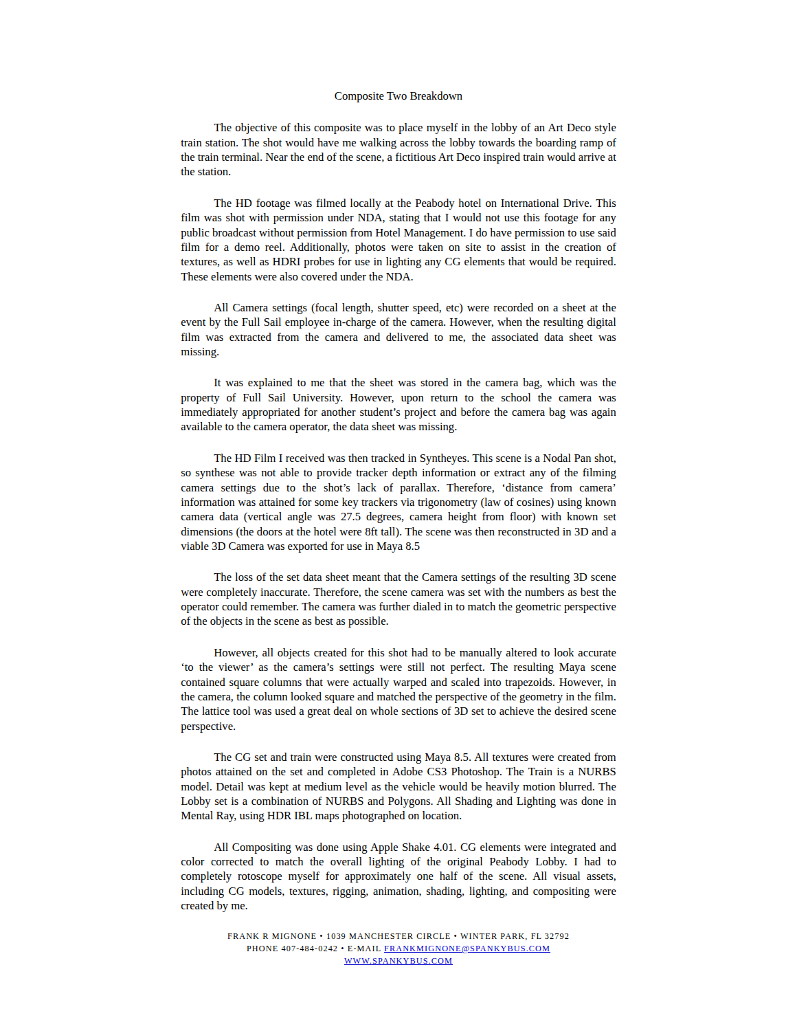Composite Two Breakdown
The objective of this composite was to place myself in the lobby of an Art Deco style train station. The shot would have me walking across the lobby towards the boarding ramp of the train terminal. Near the end of the scene, a fictitious Art Deco inspired train would arrive at the station.
The HD footage was filmed locally at the Peabody hotel on International Drive. This film was shot with permission under NDA, stating that I would not use this footage for any public broadcast without permission from Hotel Management. I do have permission to use said film for a demo reel. Additionally, photos were taken on site to assist in the creation of textures, as well as HDRI probes for use in lighting any CG elements that would be required. These elements were also covered under the NDA.
All Camera settings (focal length, shutter speed, etc) were recorded on a sheet at the event by the Full Sail employee in-charge of the camera. However, when the resulting digital film was extracted from the camera and delivered to me, the associated data sheet was missing.
It was explained to me that the sheet was stored in the camera bag, which was the property of Full Sail University. However, upon return to the school the camera was immediately appropriated for another student’s project and before the camera bag was again available to the camera operator, the data sheet was missing.
The HD Film I received was then tracked in Syntheyes. This scene is a Nodal Pan shot, so synthese was not able to provide tracker depth information or extract any of the filming camera settings due to the shot’s lack of parallax. Therefore, ‘distance from camera’ information was attained for some key trackers via trigonometry (law of cosines) using known camera data (vertical angle was 27.5 degrees, camera height from floor) with known set dimensions (the doors at the hotel were 8ft tall). The scene was then reconstructed in 3D and a viable 3D Camera was exported for use in Maya 8.5
The loss of the set data sheet meant that the Camera settings of the resulting 3D scene were completely inaccurate. Therefore, the scene camera was set with the numbers as best the operator could remember. The camera was further dialed in to match the geometric perspective of the objects in the scene as best as possible.
However, all objects created for this shot had to be manually altered to look accurate ‘to the viewer’ as the camera’s settings were still not perfect. The resulting Maya scene contained square columns that were actually warped and scaled into trapezoids. However, in the camera, the column looked square and matched the perspective of the geometry in the film. The lattice tool was used a great deal on whole sections of 3D set to achieve the desired scene perspective.
The CG set and train were constructed using Maya 8.5. All textures were created from photos attained on the set and completed in Adobe CS3 Photoshop. The Train is a NURBS model. Detail was kept at medium level as the vehicle would be heavily motion blurred. The Lobby set is a combination of NURBS and Polygons. All Shading and Lighting was done in Mental Ray, using HDR IBL maps photographed on location.
All Compositing was done using Apple Shake 4.01. CG elements were integrated and color corrected to match the overall lighting of the original Peabody Lobby. I had to completely rotoscope myself for approximately one half of the scene. All visual assets, including CG models, textures, rigging, animation, shading, lighting, and compositing were created by me.
FRANK R MIGNONE • 1039 MANCHESTER CIRCLE • WINTER PARK, FL 32792 PHONE 407-484-0242 • E-MAIL FRANKMIGNONE@SPANKYBUS.COM WWW.SPANKYBUS.COM